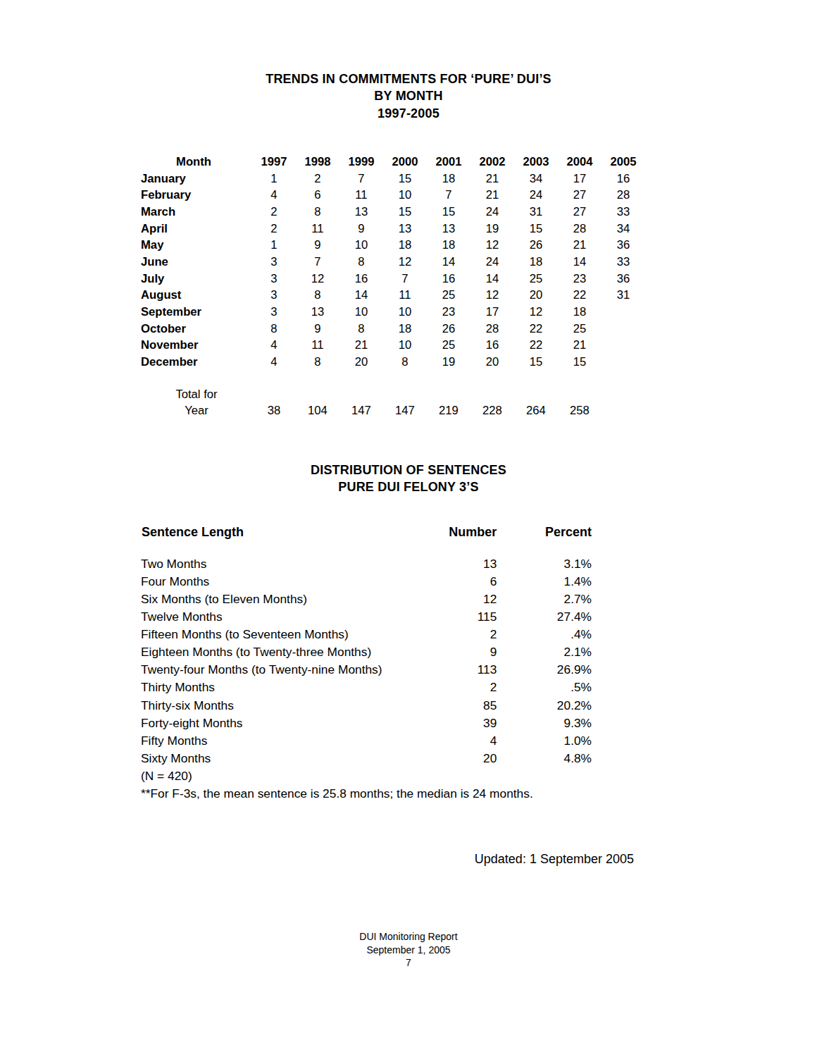TRENDS IN COMMITMENTS FOR ‘PURE’ DUI’S
BY MONTH
1997-2005
| Month | 1997 | 1998 | 1999 | 2000 | 2001 | 2002 | 2003 | 2004 | 2005 |
| --- | --- | --- | --- | --- | --- | --- | --- | --- | --- |
| January | 1 | 2 | 7 | 15 | 18 | 21 | 34 | 17 | 16 |
| February | 4 | 6 | 11 | 10 | 7 | 21 | 24 | 27 | 28 |
| March | 2 | 8 | 13 | 15 | 15 | 24 | 31 | 27 | 33 |
| April | 2 | 11 | 9 | 13 | 13 | 19 | 15 | 28 | 34 |
| May | 1 | 9 | 10 | 18 | 18 | 12 | 26 | 21 | 36 |
| June | 3 | 7 | 8 | 12 | 14 | 24 | 18 | 14 | 33 |
| July | 3 | 12 | 16 | 7 | 16 | 14 | 25 | 23 | 36 |
| August | 3 | 8 | 14 | 11 | 25 | 12 | 20 | 22 | 31 |
| September | 3 | 13 | 10 | 10 | 23 | 17 | 12 | 18 | |
| October | 8 | 9 | 8 | 18 | 26 | 28 | 22 | 25 | |
| November | 4 | 11 | 21 | 10 | 25 | 16 | 22 | 21 | |
| December | 4 | 8 | 20 | 8 | 19 | 20 | 15 | 15 | |
| Total for | | | | | | | | | |
| Year | 38 | 104 | 147 | 147 | 219 | 228 | 264 | 258 | |
DISTRIBUTION OF SENTENCES
PURE DUI FELONY 3’S
| Sentence Length | Number | Percent |
| --- | --- | --- |
| Two Months | 13 | 3.1% |
| Four Months | 6 | 1.4% |
| Six Months (to Eleven Months) | 12 | 2.7% |
| Twelve Months | 115 | 27.4% |
| Fifteen Months (to Seventeen Months) | 2 | .4% |
| Eighteen Months (to Twenty-three Months) | 9 | 2.1% |
| Twenty-four Months (to Twenty-nine Months) | 113 | 26.9% |
| Thirty Months | 2 | .5% |
| Thirty-six Months | 85 | 20.2% |
| Forty-eight Months | 39 | 9.3% |
| Fifty Months | 4 | 1.0% |
| Sixty Months | 20 | 4.8% |
(N = 420)
**For F-3s, the mean sentence is 25.8 months; the median is 24 months.
Updated: 1 September 2005
DUI Monitoring Report
September 1, 2005
7